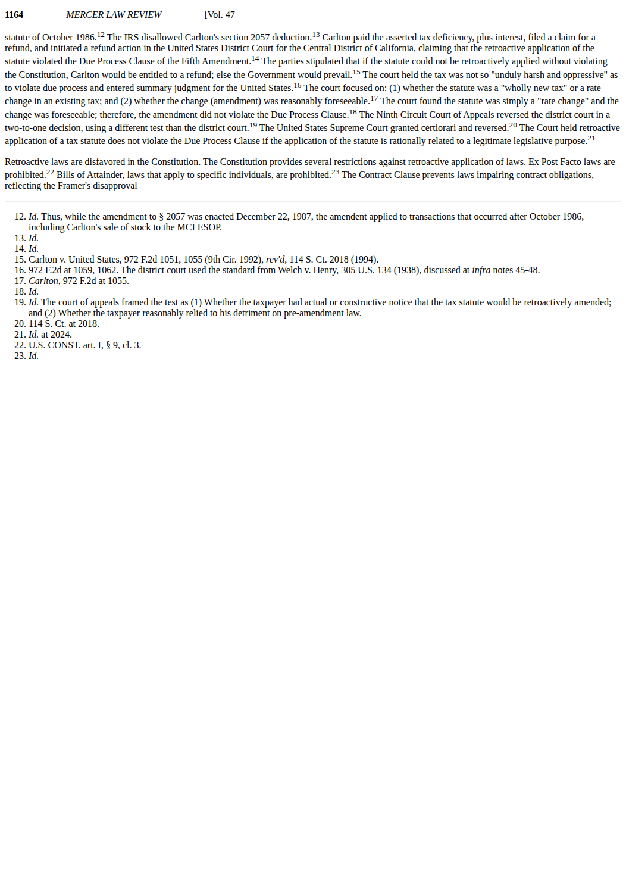1164 MERCER LAW REVIEW [Vol. 47
statute of October 1986.12 The IRS disallowed Carlton's section 2057 deduction.13 Carlton paid the asserted tax deficiency, plus interest, filed a claim for a refund, and initiated a refund action in the United States District Court for the Central District of California, claiming that the retroactive application of the statute violated the Due Process Clause of the Fifth Amendment.14 The parties stipulated that if the statute could not be retroactively applied without violating the Constitution, Carlton would be entitled to a refund; else the Government would prevail.15 The court held the tax was not so "unduly harsh and oppressive" as to violate due process and entered summary judgment for the United States.16 The court focused on: (1) whether the statute was a "wholly new tax" or a rate change in an existing tax; and (2) whether the change (amendment) was reasonably foreseeable.17 The court found the statute was simply a "rate change" and the change was foreseeable; therefore, the amendment did not violate the Due Process Clause.18 The Ninth Circuit Court of Appeals reversed the district court in a two-to-one decision, using a different test than the district court.19 The United States Supreme Court granted certiorari and reversed.20 The Court held retroactive application of a tax statute does not violate the Due Process Clause if the application of the statute is rationally related to a legitimate legislative purpose.21
Retroactive laws are disfavored in the Constitution. The Constitution provides several restrictions against retroactive application of laws. Ex Post Facto laws are prohibited.22 Bills of Attainder, laws that apply to specific individuals, are prohibited.23 The Contract Clause prevents laws impairing contract obligations, reflecting the Framer's disapproval
Id. Thus, while the amendment to § 2057 was enacted December 22, 1987, the amendent applied to transactions that occurred after October 1986, including Carlton's sale of stock to the MCI ESOP.
Id.
Id.
Carlton v. United States, 972 F.2d 1051, 1055 (9th Cir. 1992), rev'd, 114 S. Ct. 2018 (1994).
972 F.2d at 1059, 1062. The district court used the standard from Welch v. Henry, 305 U.S. 134 (1938), discussed at infra notes 45-48.
Carlton, 972 F.2d at 1055.
Id.
Id. The court of appeals framed the test as (1) Whether the taxpayer had actual or constructive notice that the tax statute would be retroactively amended; and (2) Whether the taxpayer reasonably relied to his detriment on pre-amendment law.
114 S. Ct. at 2018.
Id. at 2024.
U.S. CONST. art. I, § 9, cl. 3.
Id.